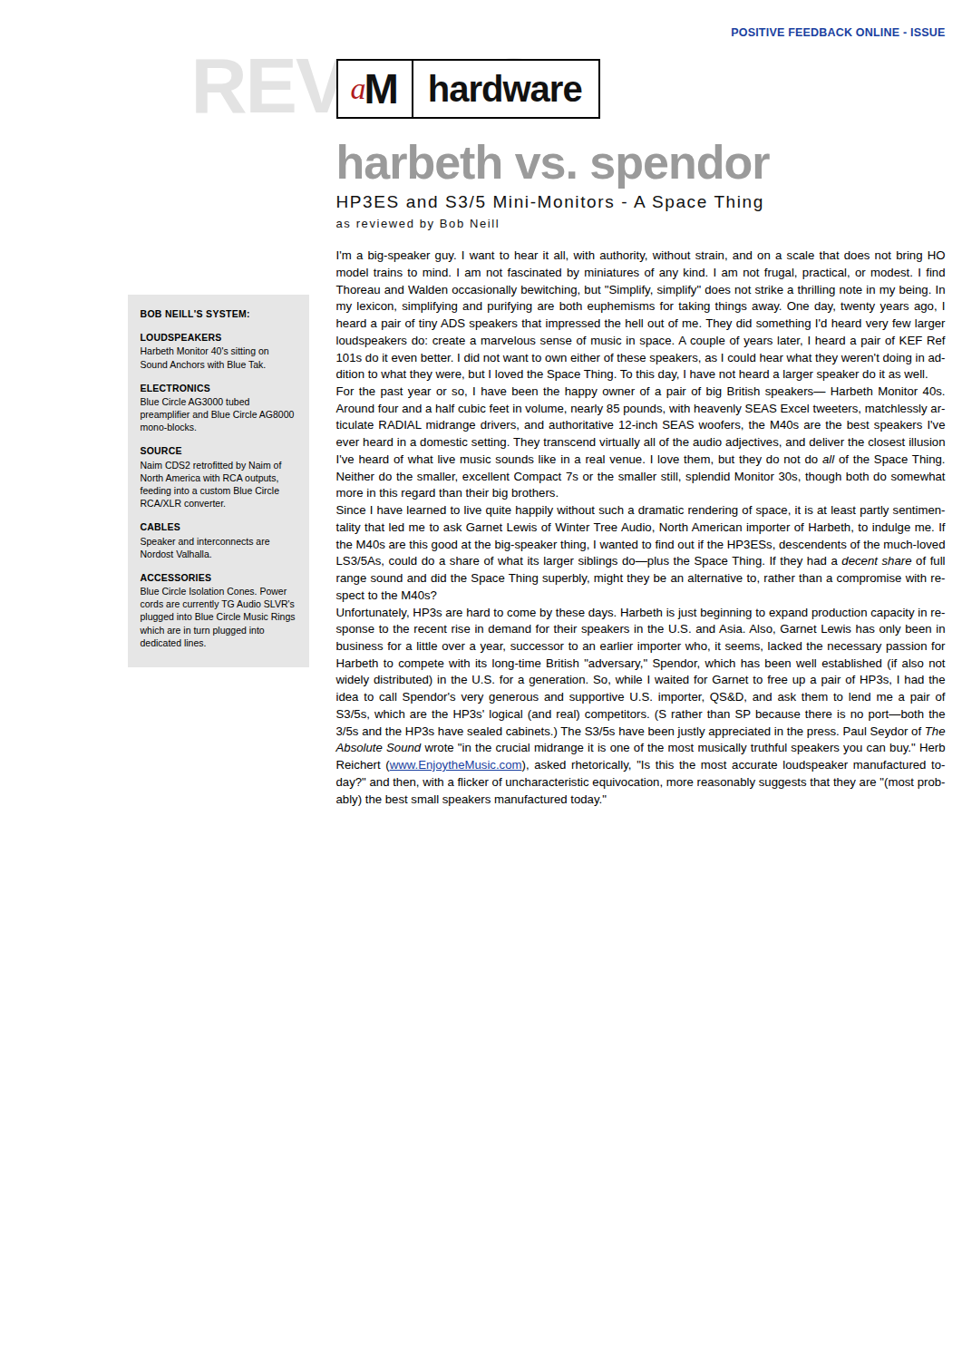POSITIVE FEEDBACK ONLINE - ISSUE
REVIEWS
aM
hardware
harbeth vs. spendor
HP3ES and S3/5 Mini-Monitors - A Space Thing
as reviewed by Bob Neill
BOB NEILL'S SYSTEM:
LOUDSPEAKERS
Harbeth Monitor 40's sitting on Sound Anchors with Blue Tak.
ELECTRONICS
Blue Circle AG3000 tubed preamplifier and Blue Circle AG8000 mono-blocks.
SOURCE
Naim CDS2 retrofitted by Naim of North America with RCA outputs, feeding into a custom Blue Circle RCA/XLR converter.
CABLES
Speaker and interconnects are Nordost Valhalla.
ACCESSORIES
Blue Circle Isolation Cones. Power cords are currently TG Audio SLVR's plugged into Blue Circle Music Rings which are in turn plugged into dedicated lines.
I'm a big-speaker guy. I want to hear it all, with authority, without strain, and on a scale that does not bring HO model trains to mind. I am not fascinated by miniatures of any kind. I am not frugal, practical, or modest. I find Thoreau and Walden occasionally bewitching, but "Simplify, simplify" does not strike a thrilling note in my being. In my lexicon, simplifying and purifying are both euphemisms for taking things away. One day, twenty years ago, I heard a pair of tiny ADS speakers that impressed the hell out of me. They did something I'd heard very few larger loudspeakers do: create a marvelous sense of music in space. A couple of years later, I heard a pair of KEF Ref 101s do it even better. I did not want to own either of these speakers, as I could hear what they weren't doing in addition to what they were, but I loved the Space Thing. To this day, I have not heard a larger speaker do it as well.
For the past year or so, I have been the happy owner of a pair of big British speakers— Harbeth Monitor 40s. Around four and a half cubic feet in volume, nearly 85 pounds, with heavenly SEAS Excel tweeters, matchlessly articulate RADIAL midrange drivers, and authoritative 12-inch SEAS woofers, the M40s are the best speakers I've ever heard in a domestic setting. They transcend virtually all of the audio adjectives, and deliver the closest illusion I've heard of what live music sounds like in a real venue. I love them, but they do not do all of the Space Thing. Neither do the smaller, excellent Compact 7s or the smaller still, splendid Monitor 30s, though both do somewhat more in this regard than their big brothers.
Since I have learned to live quite happily without such a dramatic rendering of space, it is at least partly sentimentality that led me to ask Garnet Lewis of Winter Tree Audio, North American importer of Harbeth, to indulge me. If the M40s are this good at the big-speaker thing, I wanted to find out if the HP3ESs, descendents of the much-loved LS3/5As, could do a share of what its larger siblings do—plus the Space Thing. If they had a decent share of full range sound and did the Space Thing superbly, might they be an alternative to, rather than a compromise with respect to the M40s?
Unfortunately, HP3s are hard to come by these days. Harbeth is just beginning to expand production capacity in response to the recent rise in demand for their speakers in the U.S. and Asia. Also, Garnet Lewis has only been in business for a little over a year, successor to an earlier importer who, it seems, lacked the necessary passion for Harbeth to compete with its long-time British "adversary," Spendor, which has been well established (if also not widely distributed) in the U.S. for a generation. So, while I waited for Garnet to free up a pair of HP3s, I had the idea to call Spendor's very generous and supportive U.S. importer, QS&D, and ask them to lend me a pair of S3/5s, which are the HP3s' logical (and real) competitors. (S rather than SP because there is no port—both the 3/5s and the HP3s have sealed cabinets.) The S3/5s have been justly appreciated in the press. Paul Seydor of The Absolute Sound wrote "in the crucial midrange it is one of the most musically truthful speakers you can buy." Herb Reichert (www.EnjoytheMusic.com), asked rhetorically, "Is this the most accurate loudspeaker manufactured today?" and then, with a flicker of uncharacteristic equivocation, more reasonably suggests that they are "(most probably) the best small speakers manufactured today."